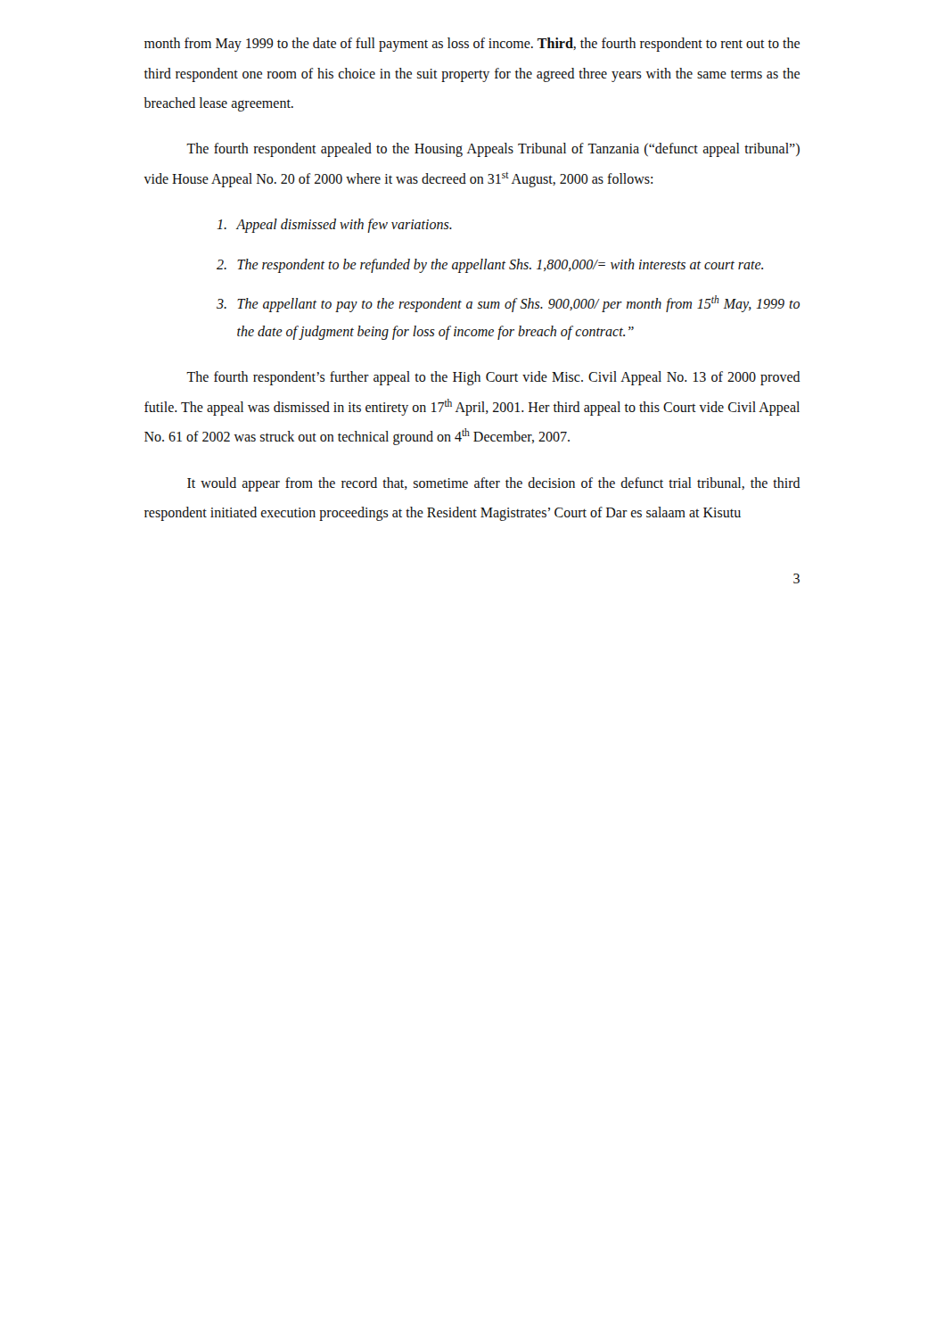month from May 1999 to the date of full payment as loss of income. Third, the fourth respondent to rent out to the third respondent one room of his choice in the suit property for the agreed three years with the same terms as the breached lease agreement.
The fourth respondent appealed to the Housing Appeals Tribunal of Tanzania (“defunct appeal tribunal”) vide House Appeal No. 20 of 2000 where it was decreed on 31st August, 2000 as follows:
Appeal dismissed with few variations.
The respondent to be refunded by the appellant Shs. 1,800,000/= with interests at court rate.
The appellant to pay to the respondent a sum of Shs. 900,000/ per month from 15th May, 1999 to the date of judgment being for loss of income for breach of contract.”
The fourth respondent’s further appeal to the High Court vide Misc. Civil Appeal No. 13 of 2000 proved futile. The appeal was dismissed in its entirety on 17th April, 2001. Her third appeal to this Court vide Civil Appeal No. 61 of 2002 was struck out on technical ground on 4th December, 2007.
It would appear from the record that, sometime after the decision of the defunct trial tribunal, the third respondent initiated execution proceedings at the Resident Magistrates’ Court of Dar es salaam at Kisutu
3